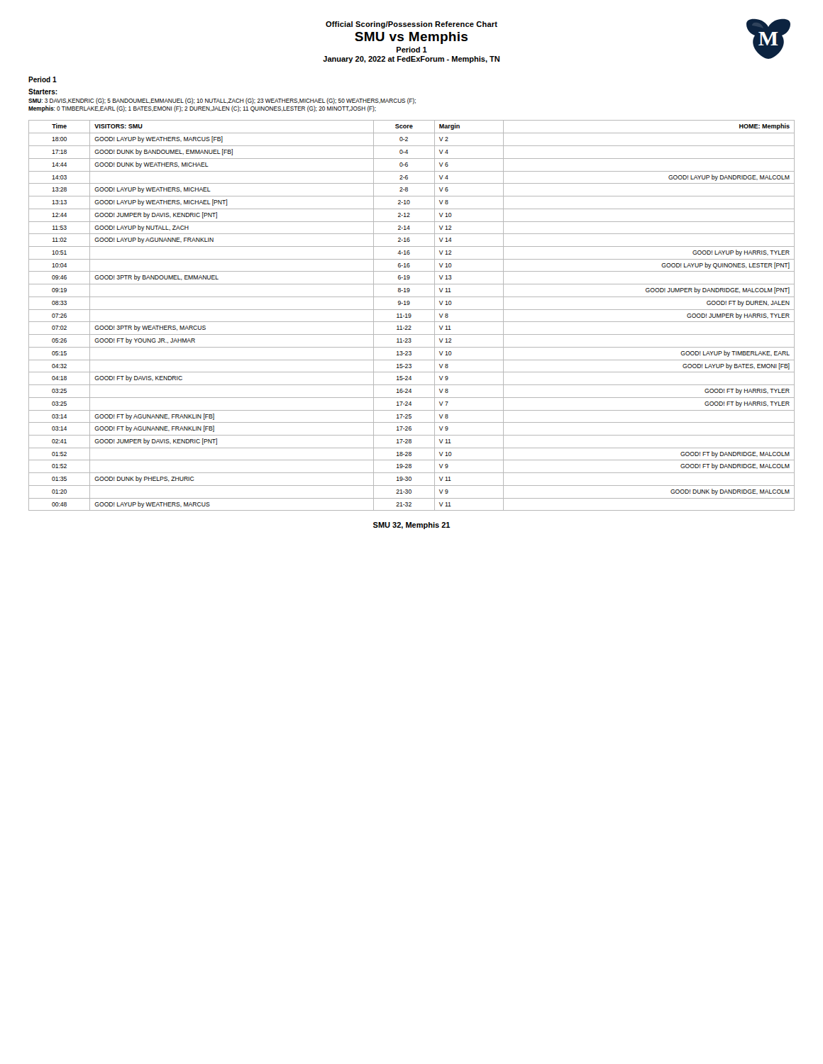M
Official Scoring/Possession Reference Chart
SMU vs Memphis
Period 1
January 20, 2022 at FedExForum - Memphis, TN
Period 1
Starters:
SMU: 3 DAVIS,KENDRIC (G); 5 BANDOUMEL,EMMANUEL (G); 10 NUTALL,ZACH (G); 23 WEATHERS,MICHAEL (G); 50 WEATHERS,MARCUS (F);
Memphis: 0 TIMBERLAKE,EARL (G); 1 BATES,EMONI (F); 2 DUREN,JALEN (C); 11 QUINONES,LESTER (G); 20 MINOTT,JOSH (F);
| Time | VISITORS: SMU | Score | Margin | HOME: Memphis |
| --- | --- | --- | --- | --- |
| 18:00 | GOOD! LAYUP by WEATHERS, MARCUS [FB] | 0-2 | V 2 | |
| 17:18 | GOOD! DUNK by BANDOUMEL, EMMANUEL [FB] | 0-4 | V 4 | |
| 14:44 | GOOD! DUNK by WEATHERS, MICHAEL | 0-6 | V 6 | |
| 14:03 | | 2-6 | V 4 | GOOD! LAYUP by DANDRIDGE, MALCOLM |
| 13:28 | GOOD! LAYUP by WEATHERS, MICHAEL | 2-8 | V 6 | |
| 13:13 | GOOD! LAYUP by WEATHERS, MICHAEL [PNT] | 2-10 | V 8 | |
| 12:44 | GOOD! JUMPER by DAVIS, KENDRIC [PNT] | 2-12 | V 10 | |
| 11:53 | GOOD! LAYUP by NUTALL, ZACH | 2-14 | V 12 | |
| 11:02 | GOOD! LAYUP by AGUNANNE, FRANKLIN | 2-16 | V 14 | |
| 10:51 | | 4-16 | V 12 | GOOD! LAYUP by HARRIS, TYLER |
| 10:04 | | 6-16 | V 10 | GOOD! LAYUP by QUINONES, LESTER [PNT] |
| 09:46 | GOOD! 3PTR by BANDOUMEL, EMMANUEL | 6-19 | V 13 | |
| 09:19 | | 8-19 | V 11 | GOOD! JUMPER by DANDRIDGE, MALCOLM [PNT] |
| 08:33 | | 9-19 | V 10 | GOOD! FT by DUREN, JALEN |
| 07:26 | | 11-19 | V 8 | GOOD! JUMPER by HARRIS, TYLER |
| 07:02 | GOOD! 3PTR by WEATHERS, MARCUS | 11-22 | V 11 | |
| 05:26 | GOOD! FT by YOUNG JR., JAHMAR | 11-23 | V 12 | |
| 05:15 | | 13-23 | V 10 | GOOD! LAYUP by TIMBERLAKE, EARL |
| 04:32 | | 15-23 | V 8 | GOOD! LAYUP by BATES, EMONI [FB] |
| 04:18 | GOOD! FT by DAVIS, KENDRIC | 15-24 | V 9 | |
| 03:25 | | 16-24 | V 8 | GOOD! FT by HARRIS, TYLER |
| 03:25 | | 17-24 | V 7 | GOOD! FT by HARRIS, TYLER |
| 03:14 | GOOD! FT by AGUNANNE, FRANKLIN [FB] | 17-25 | V 8 | |
| 03:14 | GOOD! FT by AGUNANNE, FRANKLIN [FB] | 17-26 | V 9 | |
| 02:41 | GOOD! JUMPER by DAVIS, KENDRIC [PNT] | 17-28 | V 11 | |
| 01:52 | | 18-28 | V 10 | GOOD! FT by DANDRIDGE, MALCOLM |
| 01:52 | | 19-28 | V 9 | GOOD! FT by DANDRIDGE, MALCOLM |
| 01:35 | GOOD! DUNK by PHELPS, ZHURIC | 19-30 | V 11 | |
| 01:20 | | 21-30 | V 9 | GOOD! DUNK by DANDRIDGE, MALCOLM |
| 00:48 | GOOD! LAYUP by WEATHERS, MARCUS | 21-32 | V 11 | |
SMU 32, Memphis 21